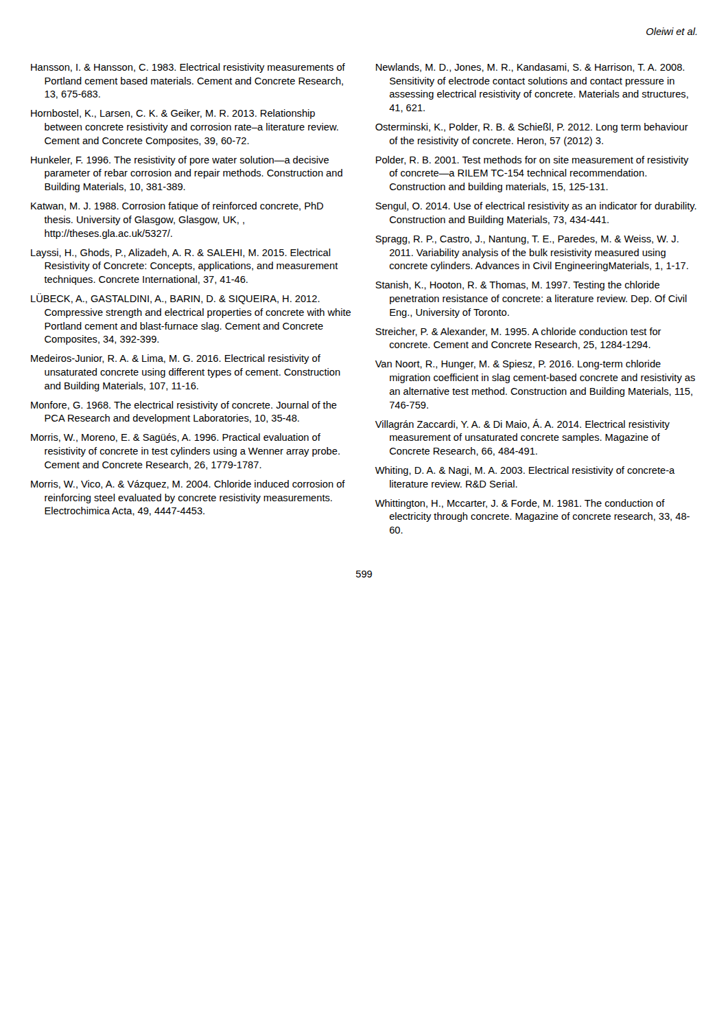Oleiwi et al.
Hansson, I. & Hansson, C. 1983. Electrical resistivity measurements of Portland cement based materials. Cement and Concrete Research, 13, 675-683.
Hornbostel, K., Larsen, C. K. & Geiker, M. R. 2013. Relationship between concrete resistivity and corrosion rate–a literature review. Cement and Concrete Composites, 39, 60-72.
Hunkeler, F. 1996. The resistivity of pore water solution—a decisive parameter of rebar corrosion and repair methods. Construction and Building Materials, 10, 381-389.
Katwan, M. J. 1988. Corrosion fatique of reinforced concrete, PhD thesis. University of Glasgow, Glasgow, UK, , http://theses.gla.ac.uk/5327/.
Layssi, H., Ghods, P., Alizadeh, A. R. & SALEHI, M. 2015. Electrical Resistivity of Concrete: Concepts, applications, and measurement techniques. Concrete International, 37, 41-46.
LÜBECK, A., GASTALDINI, A., BARIN, D. & SIQUEIRA, H. 2012. Compressive strength and electrical properties of concrete with white Portland cement and blast-furnace slag. Cement and Concrete Composites, 34, 392-399.
Medeiros-Junior, R. A. & Lima, M. G. 2016. Electrical resistivity of unsaturated concrete using different types of cement. Construction and Building Materials, 107, 11-16.
Monfore, G. 1968. The electrical resistivity of concrete. Journal of the PCA Research and development Laboratories, 10, 35-48.
Morris, W., Moreno, E. & Sagüés, A. 1996. Practical evaluation of resistivity of concrete in test cylinders using a Wenner array probe. Cement and Concrete Research, 26, 1779-1787.
Morris, W., Vico, A. & Vázquez, M. 2004. Chloride induced corrosion of reinforcing steel evaluated by concrete resistivity measurements. Electrochimica Acta, 49, 4447-4453.
Newlands, M. D., Jones, M. R., Kandasami, S. & Harrison, T. A. 2008. Sensitivity of electrode contact solutions and contact pressure in assessing electrical resistivity of concrete. Materials and structures, 41, 621.
Osterminski, K., Polder, R. B. & Schießl, P. 2012. Long term behaviour of the resistivity of concrete. Heron, 57 (2012) 3.
Polder, R. B. 2001. Test methods for on site measurement of resistivity of concrete—a RILEM TC-154 technical recommendation. Construction and building materials, 15, 125-131.
Sengul, O. 2014. Use of electrical resistivity as an indicator for durability. Construction and Building Materials, 73, 434-441.
Spragg, R. P., Castro, J., Nantung, T. E., Paredes, M. & Weiss, W. J. 2011. Variability analysis of the bulk resistivity measured using concrete cylinders. Advances in Civil EngineeringMaterials, 1, 1-17.
Stanish, K., Hooton, R. & Thomas, M. 1997. Testing the chloride penetration resistance of concrete: a literature review. Dep. Of Civil Eng., University of Toronto.
Streicher, P. & Alexander, M. 1995. A chloride conduction test for concrete. Cement and Concrete Research, 25, 1284-1294.
Van Noort, R., Hunger, M. & Spiesz, P. 2016. Long-term chloride migration coefficient in slag cement-based concrete and resistivity as an alternative test method. Construction and Building Materials, 115, 746-759.
Villagrán Zaccardi, Y. A. & Di Maio, Á. A. 2014. Electrical resistivity measurement of unsaturated concrete samples. Magazine of Concrete Research, 66, 484-491.
Whiting, D. A. & Nagi, M. A. 2003. Electrical resistivity of concrete-a literature review. R&D Serial.
Whittington, H., Mccarter, J. & Forde, M. 1981. The conduction of electricity through concrete. Magazine of concrete research, 33, 48-60.
599